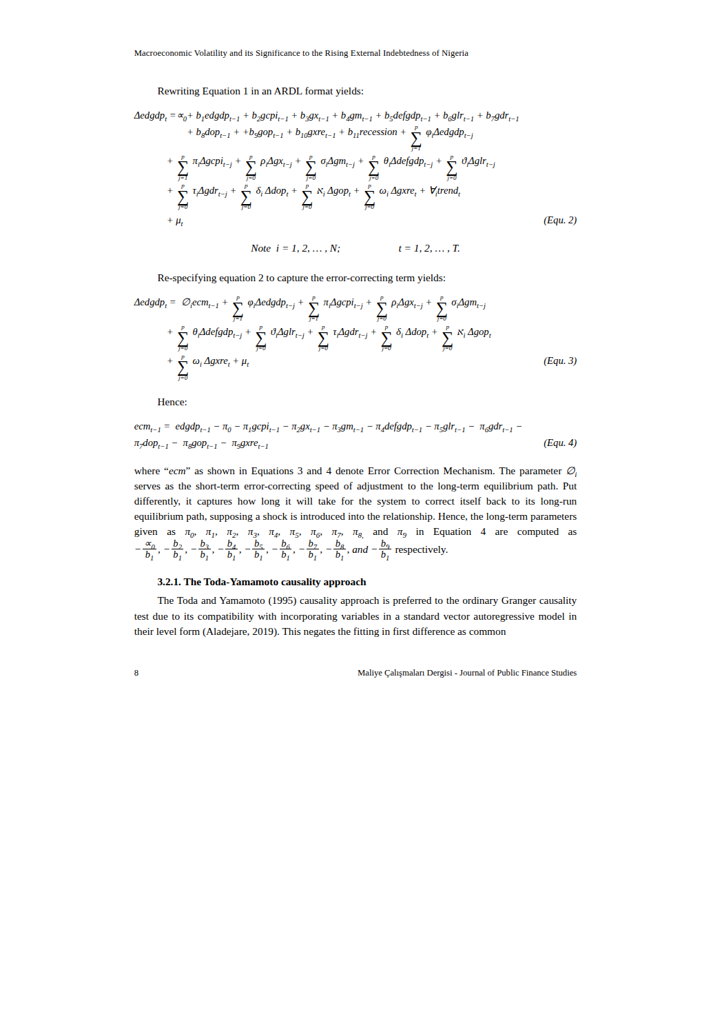Macroeconomic Volatility and its Significance to the Rising External Indebtedness of Nigeria
Rewriting Equation 1 in an ARDL format yields:
Δedgdpt =∝0+ b1edgdpt−1 + b2gcpit−1 + b3gxt−1 + b4gmt−1 + b5defgdpt−1 + b6glrt−1 + b7gdrt−1
+ b8dopt−1 + +b9gopt−1 + b10gxret−1 + b11recession + p∑j=1 φiΔedgdpt−j
+ p∑j=1 πiΔgcpit−j + p∑j=0 ρiΔgxt−j + p∑j=0 σiΔgmt−j + p∑j=0 θiΔdefgdpt−j + p∑j=0 ϑiΔglrt−j
+ p∑j=0 τiΔgdrt−j + p∑j=0 δi Δdopt + p∑j=0 אi Δgopt + p∑j=0 ωi Δgxret + ∀itrendt
+ μt (Equ. 2)
Note i = 1, 2, … , N; t = 1, 2, … , T.
Re-specifying equation 2 to capture the error-correcting term yields:
Δedgdpt = ∅iecmt−1 + p∑j=1 φiΔedgdpt−j + p∑j=1 πiΔgcpit−j + p∑j=0 ρiΔgxt−j + p∑j=0 σiΔgmt−j
+ p∑j=0 θiΔdefgdpt−j + p∑j=0 ϑiΔglrt−j + p∑j=0 τiΔgdrt−j + p∑j=0 δi Δdopt + p∑j=0 אi Δgopt
+ p∑j=0 ωi Δgxret + μt (Equ. 3)
Hence:
ecmt−1 = edgdpt−1 − π0 − π1gcpit−1 − π2gxt−1 − π3gmt−1 − π4defgdpt−1 − π5glrt−1 − π6gdrt−1 −
π7dopt−1 − π8gopt−1 − π9gxret−1 (Equ. 4)
where “ecm” as shown in Equations 3 and 4 denote Error Correction Mechanism. The parameter ∅i serves as the short-term error-correcting speed of adjustment to the long-term equilibrium path. Put differently, it captures how long it will take for the system to correct itself back to its long-run equilibrium path, supposing a shock is introduced into the relationship. Hence, the long-term parameters given as π0, π1, π2, π3, π4, π5, π6, π7, π8, and π9 in Equation 4 are computed as −∝0 b1, −b2 b1, −b3 b1, −b4 b1, −b5 b1, −b6 b1, −b7 b1, −b8 b1, and −b9 b1 respectively.
3.2.1. The Toda-Yamamoto causality approach
The Toda and Yamamoto (1995) causality approach is preferred to the ordinary Granger causality test due to its compatibility with incorporating variables in a standard vector autoregressive model in their level form (Aladejare, 2019). This negates the fitting in first difference as common
8 Maliye Çalışmaları Dergisi - Journal of Public Finance Studies